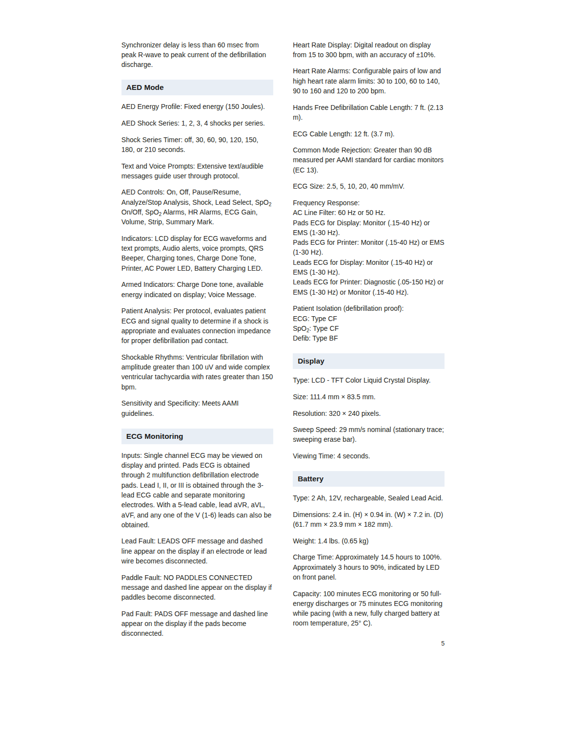Synchronizer delay is less than 60 msec from peak R-wave to peak current of the defibrillation discharge.
AED Mode
AED Energy Profile: Fixed energy (150 Joules).
AED Shock Series: 1, 2, 3, 4 shocks per series.
Shock Series Timer: off, 30, 60, 90, 120, 150, 180, or 210 seconds.
Text and Voice Prompts: Extensive text/audible messages guide user through protocol.
AED Controls: On, Off, Pause/Resume, Analyze/Stop Analysis, Shock, Lead Select, SpO2 On/Off, SpO2 Alarms, HR Alarms, ECG Gain, Volume, Strip, Summary Mark.
Indicators: LCD display for ECG waveforms and text prompts, Audio alerts, voice prompts, QRS Beeper, Charging tones, Charge Done Tone, Printer, AC Power LED, Battery Charging LED.
Armed Indicators: Charge Done tone, available energy indicated on display; Voice Message.
Patient Analysis: Per protocol, evaluates patient ECG and signal quality to determine if a shock is appropriate and evaluates connection impedance for proper defibrillation pad contact.
Shockable Rhythms: Ventricular fibrillation with amplitude greater than 100 uV and wide complex ventricular tachycardia with rates greater than 150 bpm.
Sensitivity and Specificity: Meets AAMI guidelines.
ECG Monitoring
Inputs: Single channel ECG may be viewed on display and printed. Pads ECG is obtained through 2 multifunction defibrillation electrode pads. Lead I, II, or III is obtained through the 3-lead ECG cable and separate monitoring electrodes. With a 5-lead cable, lead aVR, aVL, aVF, and any one of the V (1-6) leads can also be obtained.
Lead Fault: LEADS OFF message and dashed line appear on the display if an electrode or lead wire becomes disconnected.
Paddle Fault: NO PADDLES CONNECTED message and dashed line appear on the display if paddles become disconnected.
Pad Fault: PADS OFF message and dashed line appear on the display if the pads become disconnected.
Heart Rate Display: Digital readout on display from 15 to 300 bpm, with an accuracy of ±10%.
Heart Rate Alarms: Configurable pairs of low and high heart rate alarm limits: 30 to 100, 60 to 140, 90 to 160 and 120 to 200 bpm.
Hands Free Defibrillation Cable Length: 7 ft. (2.13 m).
ECG Cable Length: 12 ft. (3.7 m).
Common Mode Rejection: Greater than 90 dB measured per AAMI standard for cardiac monitors (EC 13).
ECG Size: 2.5, 5, 10, 20, 40 mm/mV.
Frequency Response:
AC Line Filter: 60 Hz or 50 Hz.
Pads ECG for Display: Monitor (.15-40 Hz) or EMS (1-30 Hz).
Pads ECG for Printer: Monitor (.15-40 Hz) or EMS (1-30 Hz).
Leads ECG for Display: Monitor (.15-40 Hz) or EMS (1-30 Hz).
Leads ECG for Printer: Diagnostic (.05-150 Hz) or EMS (1-30 Hz) or Monitor (.15-40 Hz).
Patient Isolation (defibrillation proof):
ECG: Type CF
SpO2: Type CF
Defib: Type BF
Display
Type: LCD - TFT Color Liquid Crystal Display.
Size: 111.4 mm × 83.5 mm.
Resolution: 320 × 240 pixels.
Sweep Speed: 29 mm/s nominal (stationary trace; sweeping erase bar).
Viewing Time: 4 seconds.
Battery
Type: 2 Ah, 12V, rechargeable, Sealed Lead Acid.
Dimensions: 2.4 in. (H) × 0.94 in. (W) × 7.2 in. (D) (61.7 mm × 23.9 mm × 182 mm).
Weight: 1.4 lbs. (0.65 kg)
Charge Time: Approximately 14.5 hours to 100%. Approximately 3 hours to 90%, indicated by LED on front panel.
Capacity: 100 minutes ECG monitoring or 50 full-energy discharges or 75 minutes ECG monitoring while pacing (with a new, fully charged battery at room temperature, 25° C).
5